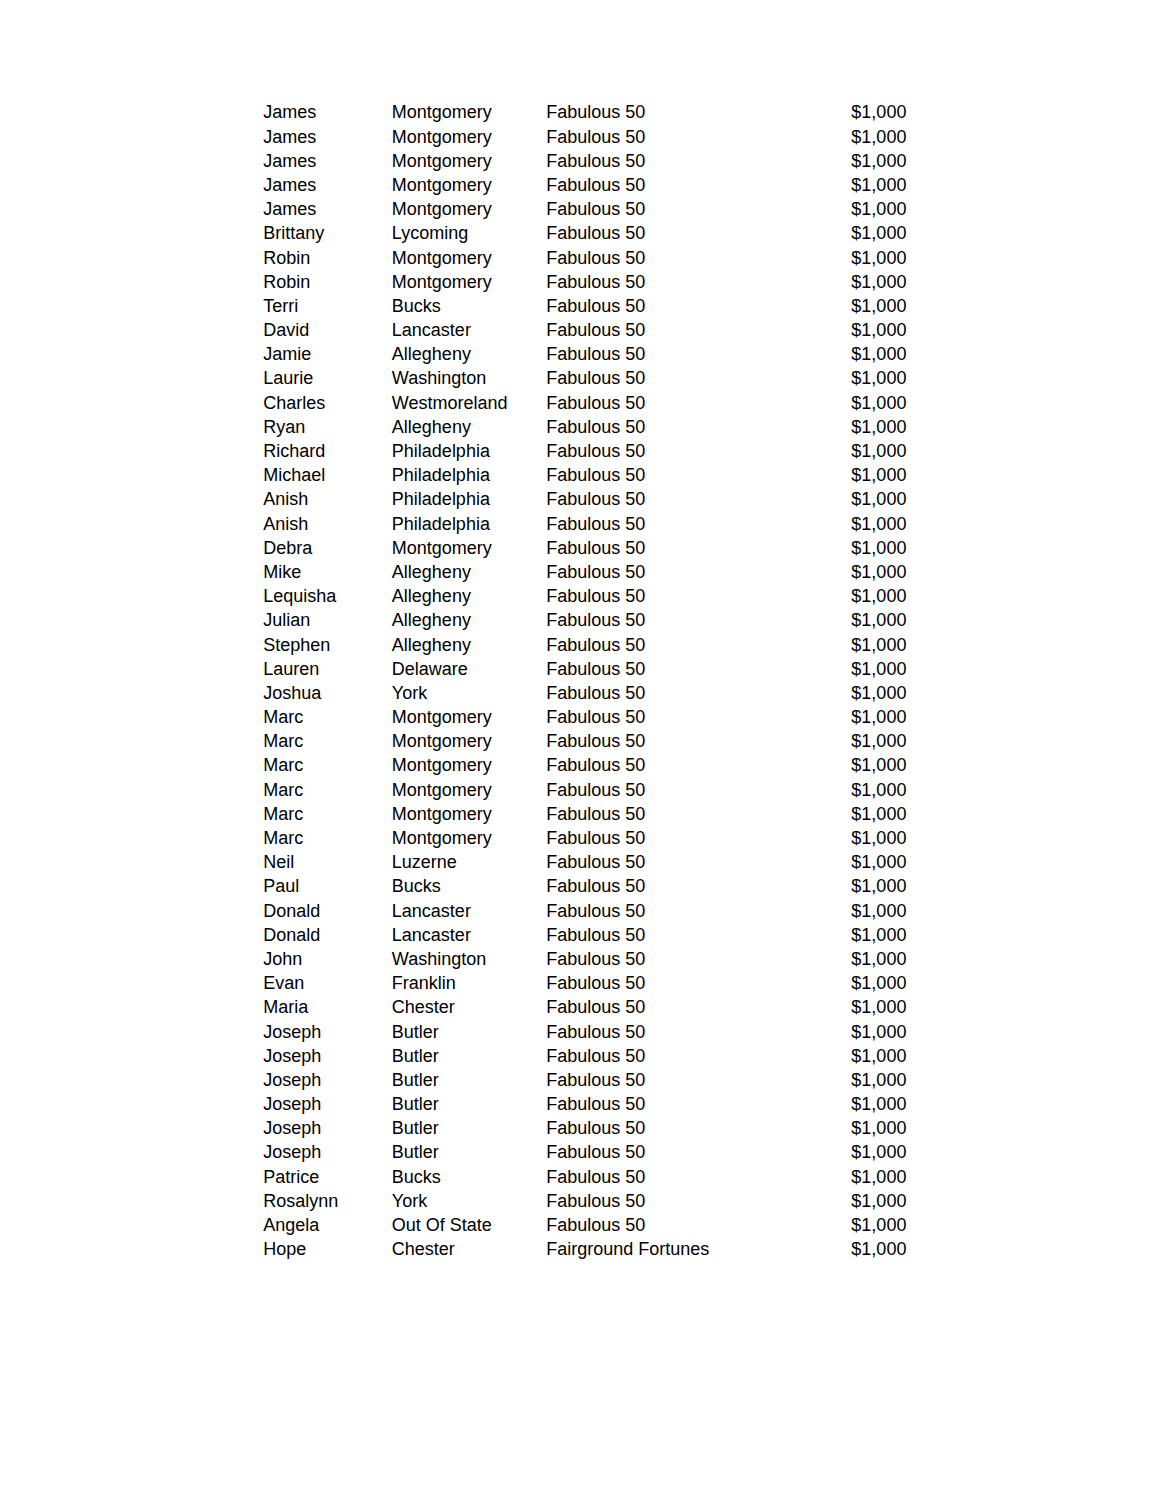| James | Montgomery | Fabulous 50 | $1,000 |
| James | Montgomery | Fabulous 50 | $1,000 |
| James | Montgomery | Fabulous 50 | $1,000 |
| James | Montgomery | Fabulous 50 | $1,000 |
| James | Montgomery | Fabulous 50 | $1,000 |
| Brittany | Lycoming | Fabulous 50 | $1,000 |
| Robin | Montgomery | Fabulous 50 | $1,000 |
| Robin | Montgomery | Fabulous 50 | $1,000 |
| Terri | Bucks | Fabulous 50 | $1,000 |
| David | Lancaster | Fabulous 50 | $1,000 |
| Jamie | Allegheny | Fabulous 50 | $1,000 |
| Laurie | Washington | Fabulous 50 | $1,000 |
| Charles | Westmoreland | Fabulous 50 | $1,000 |
| Ryan | Allegheny | Fabulous 50 | $1,000 |
| Richard | Philadelphia | Fabulous 50 | $1,000 |
| Michael | Philadelphia | Fabulous 50 | $1,000 |
| Anish | Philadelphia | Fabulous 50 | $1,000 |
| Anish | Philadelphia | Fabulous 50 | $1,000 |
| Debra | Montgomery | Fabulous 50 | $1,000 |
| Mike | Allegheny | Fabulous 50 | $1,000 |
| Lequisha | Allegheny | Fabulous 50 | $1,000 |
| Julian | Allegheny | Fabulous 50 | $1,000 |
| Stephen | Allegheny | Fabulous 50 | $1,000 |
| Lauren | Delaware | Fabulous 50 | $1,000 |
| Joshua | York | Fabulous 50 | $1,000 |
| Marc | Montgomery | Fabulous 50 | $1,000 |
| Marc | Montgomery | Fabulous 50 | $1,000 |
| Marc | Montgomery | Fabulous 50 | $1,000 |
| Marc | Montgomery | Fabulous 50 | $1,000 |
| Marc | Montgomery | Fabulous 50 | $1,000 |
| Marc | Montgomery | Fabulous 50 | $1,000 |
| Neil | Luzerne | Fabulous 50 | $1,000 |
| Paul | Bucks | Fabulous 50 | $1,000 |
| Donald | Lancaster | Fabulous 50 | $1,000 |
| Donald | Lancaster | Fabulous 50 | $1,000 |
| John | Washington | Fabulous 50 | $1,000 |
| Evan | Franklin | Fabulous 50 | $1,000 |
| Maria | Chester | Fabulous 50 | $1,000 |
| Joseph | Butler | Fabulous 50 | $1,000 |
| Joseph | Butler | Fabulous 50 | $1,000 |
| Joseph | Butler | Fabulous 50 | $1,000 |
| Joseph | Butler | Fabulous 50 | $1,000 |
| Joseph | Butler | Fabulous 50 | $1,000 |
| Joseph | Butler | Fabulous 50 | $1,000 |
| Patrice | Bucks | Fabulous 50 | $1,000 |
| Rosalynn | York | Fabulous 50 | $1,000 |
| Angela | Out Of State | Fabulous 50 | $1,000 |
| Hope | Chester | Fairground Fortunes | $1,000 |